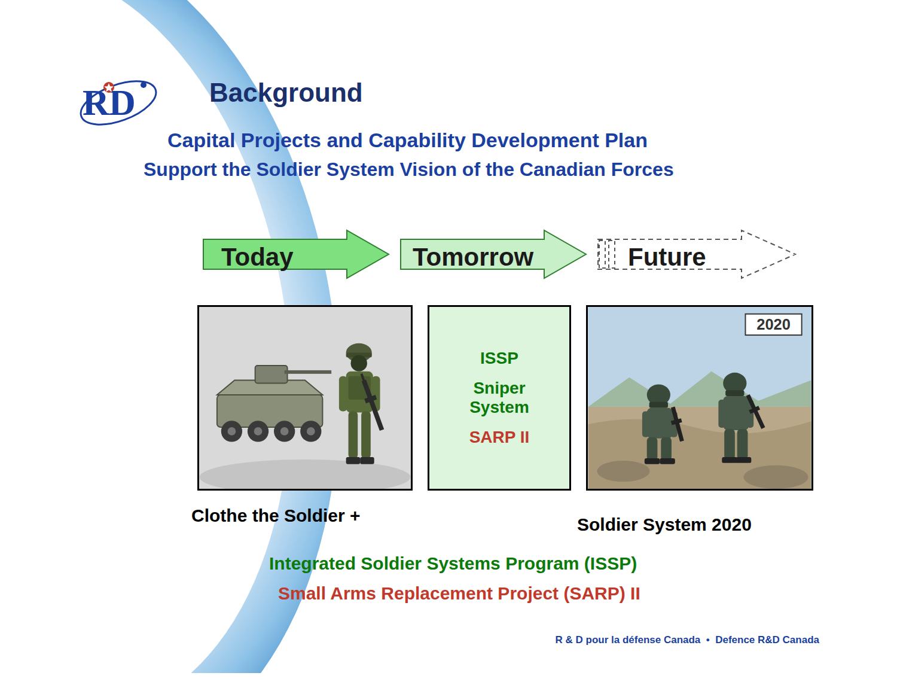R D
Background
Capital Projects and Capability Development Plan
Support the Soldier System Vision of the Canadian Forces
Today
Tomorrow
Future
ISSP
Sniper
System
SARP II
2020
Clothe the Soldier +
Soldier System 2020
Integrated Soldier Systems Program (ISSP)
Small Arms Replacement Project (SARP) II
R & D pour la défense Canada • Defence R&D Canada